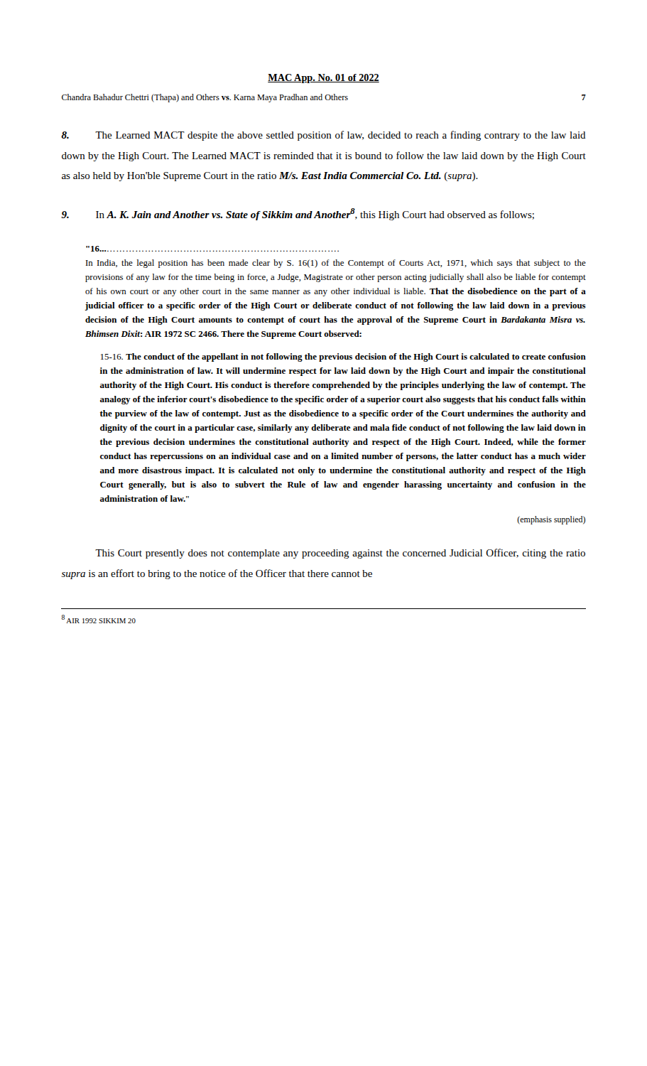MAC App. No. 01 of 2022
Chandra Bahadur Chettri (Thapa) and Others vs. Karna Maya Pradhan and Others
7
8. The Learned MACT despite the above settled position of law, decided to reach a finding contrary to the law laid down by the High Court. The Learned MACT is reminded that it is bound to follow the law laid down by the High Court as also held by Hon'ble Supreme Court in the ratio M/s. East India Commercial Co. Ltd. (supra).
9. In A. K. Jain and Another vs. State of Sikkim and Another8, this High Court had observed as follows;
"16...……………………………………………………………….
In India, the legal position has been made clear by S. 16(1) of the Contempt of Courts Act, 1971, which says that subject to the provisions of any law for the time being in force, a Judge, Magistrate or other person acting judicially shall also be liable for contempt of his own court or any other court in the same manner as any other individual is liable. That the disobedience on the part of a judicial officer to a specific order of the High Court or deliberate conduct of not following the law laid down in a previous decision of the High Court amounts to contempt of court has the approval of the Supreme Court in Bardakanta Misra vs. Bhimsen Dixit: AIR 1972 SC 2466. There the Supreme Court observed:
15-16. The conduct of the appellant in not following the previous decision of the High Court is calculated to create confusion in the administration of law. It will undermine respect for law laid down by the High Court and impair the constitutional authority of the High Court. His conduct is therefore comprehended by the principles underlying the law of contempt. The analogy of the inferior court's disobedience to the specific order of a superior court also suggests that his conduct falls within the purview of the law of contempt. Just as the disobedience to a specific order of the Court undermines the authority and dignity of the court in a particular case, similarly any deliberate and mala fide conduct of not following the law laid down in the previous decision undermines the constitutional authority and respect of the High Court. Indeed, while the former conduct has repercussions on an individual case and on a limited number of persons, the latter conduct has a much wider and more disastrous impact. It is calculated not only to undermine the constitutional authority and respect of the High Court generally, but is also to subvert the Rule of law and engender harassing uncertainty and confusion in the administration of law."
(emphasis supplied)
This Court presently does not contemplate any proceeding against the concerned Judicial Officer, citing the ratio supra is an effort to bring to the notice of the Officer that there cannot be
8 AIR 1992 SIKKIM 20